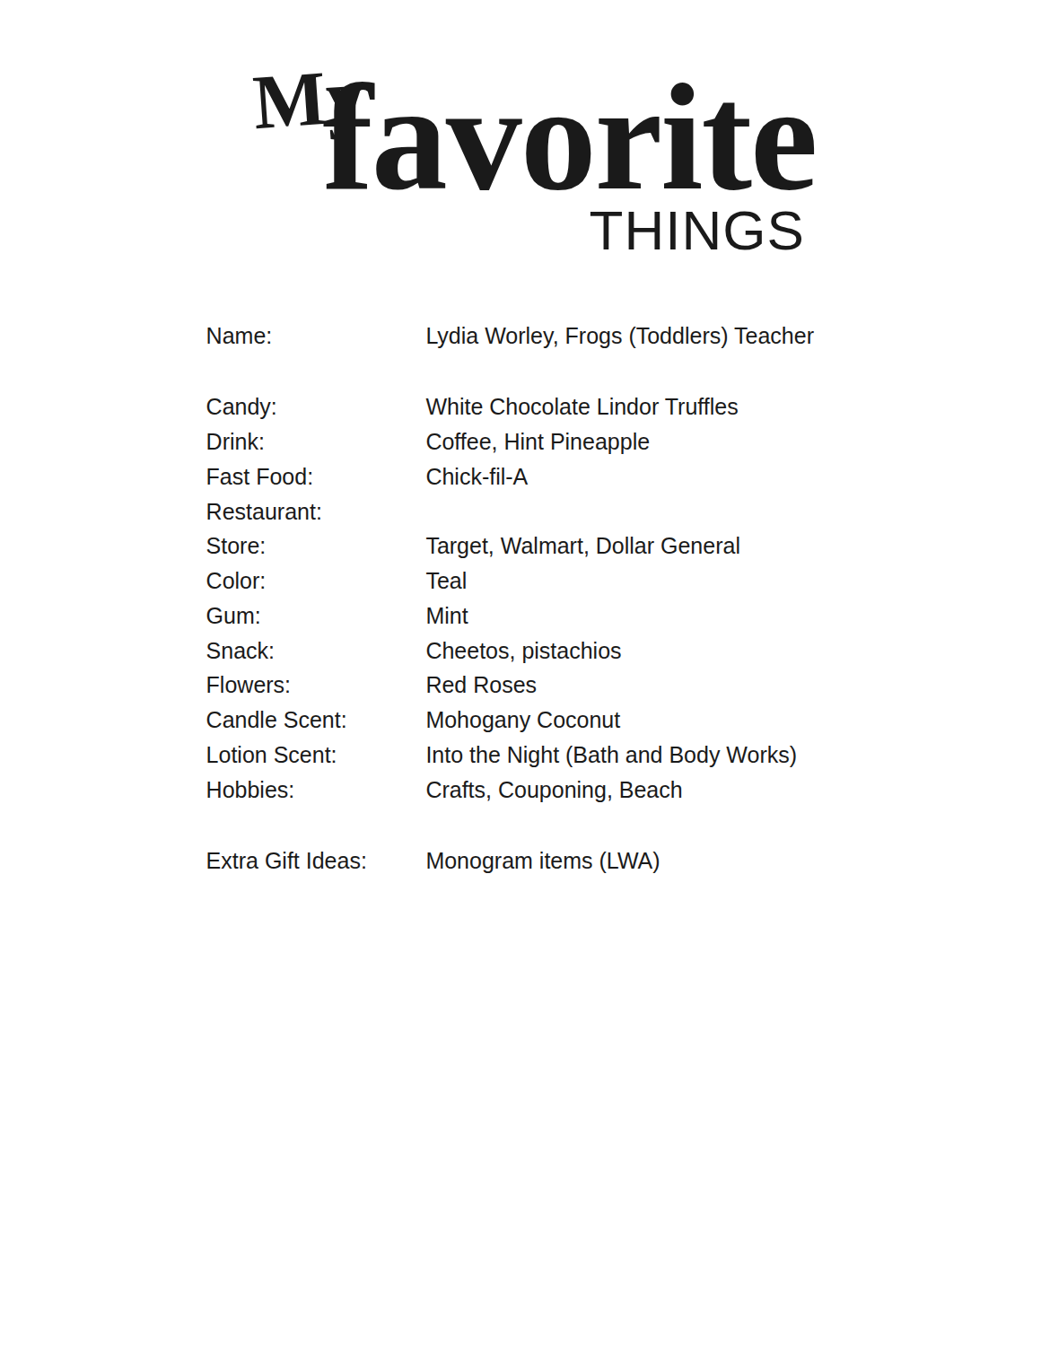My favorite Things
| Name: | Lydia Worley, Frogs (Toddlers) Teacher |
| Candy: | White Chocolate Lindor Truffles |
| Drink: | Coffee, Hint Pineapple |
| Fast Food: | Chick-fil-A |
| Restaurant: | |
| Store: | Target, Walmart, Dollar General |
| Color: | Teal |
| Gum: | Mint |
| Snack: | Cheetos, pistachios |
| Flowers: | Red Roses |
| Candle Scent: | Mohogany Coconut |
| Lotion Scent: | Into the Night (Bath and Body Works) |
| Hobbies: | Crafts, Couponing, Beach |
| Extra Gift Ideas: | Monogram items (LWA) |